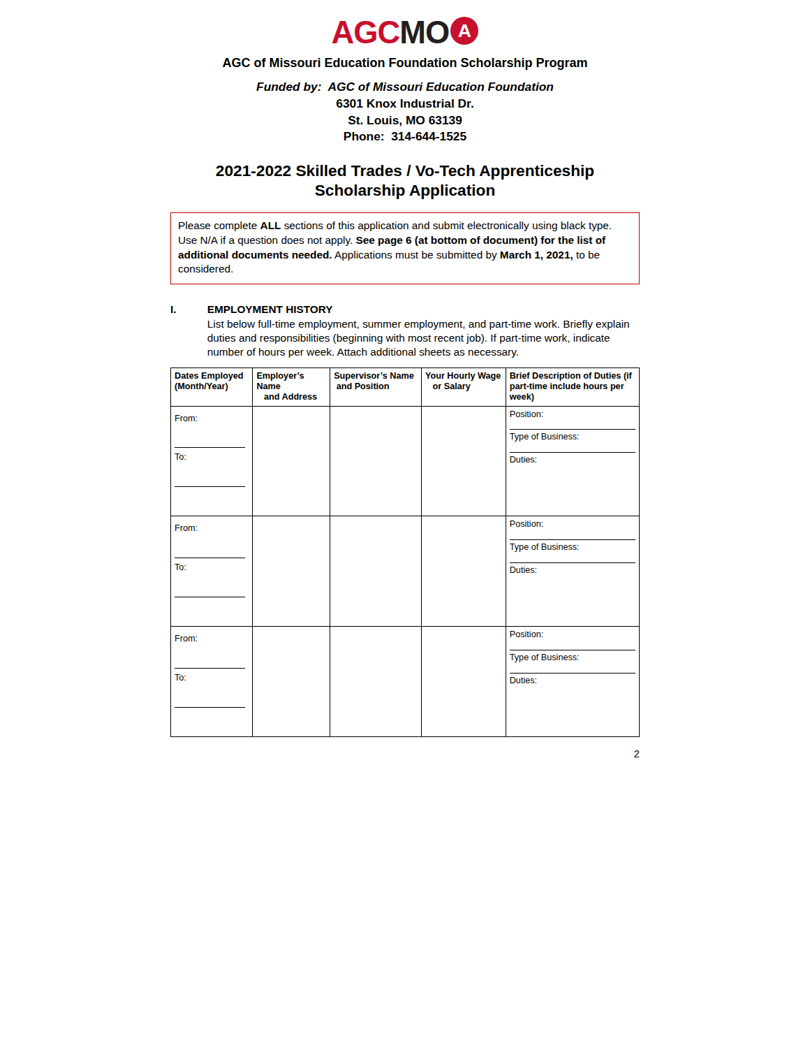AGC MO A
AGC of Missouri Education Foundation Scholarship Program
Funded by: AGC of Missouri Education Foundation
6301 Knox Industrial Dr.
St. Louis, MO 63139
Phone: 314-644-1525
2021-2022 Skilled Trades / Vo-Tech Apprenticeship Scholarship Application
Please complete ALL sections of this application and submit electronically using black type. Use N/A if a question does not apply. See page 6 (at bottom of document) for the list of additional documents needed. Applications must be submitted by March 1, 2021, to be considered.
I.
EMPLOYMENT HISTORY
List below full-time employment, summer employment, and part-time work. Briefly explain duties and responsibilities (beginning with most recent job). If part-time work, indicate number of hours per week. Attach additional sheets as necessary.
| Dates Employed (Month/Year) | Employer’s Name and Address | Supervisor’s Name and Position | Your Hourly Wage or Salary | Brief Description of Duties (if part-time include hours per week) |
| --- | --- | --- | --- | --- |
| From: To: | | | | Position: Type of Business: Duties: |
| From: To: | | | | Position: Type of Business: Duties: |
| From: To: | | | | Position: Type of Business: Duties: |
2